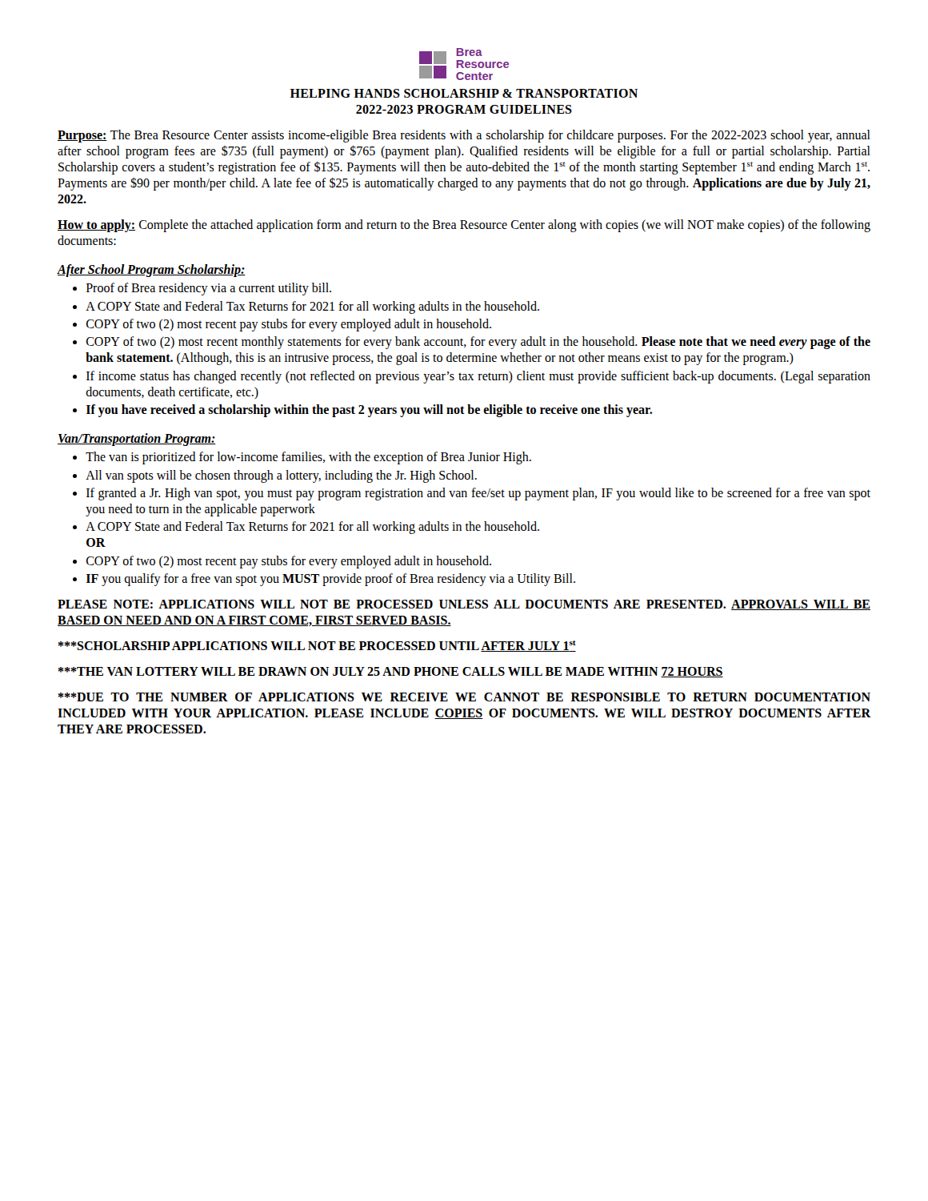Brea
Resource
Center
HELPING HANDS SCHOLARSHIP & TRANSPORTATION 2022-2023 PROGRAM GUIDELINES
Purpose: The Brea Resource Center assists income-eligible Brea residents with a scholarship for childcare purposes. For the 2022-2023 school year, annual after school program fees are $735 (full payment) or $765 (payment plan). Qualified residents will be eligible for a full or partial scholarship. Partial Scholarship covers a student’s registration fee of $135. Payments will then be auto-debited the 1st of the month starting September 1st and ending March 1st. Payments are $90 per month/per child. A late fee of $25 is automatically charged to any payments that do not go through. Applications are due by July 21, 2022.
How to apply: Complete the attached application form and return to the Brea Resource Center along with copies (we will NOT make copies) of the following documents:
After School Program Scholarship:
Proof of Brea residency via a current utility bill.
A COPY State and Federal Tax Returns for 2021 for all working adults in the household.
COPY of two (2) most recent pay stubs for every employed adult in household.
COPY of two (2) most recent monthly statements for every bank account, for every adult in the household. Please note that we need every page of the bank statement. (Although, this is an intrusive process, the goal is to determine whether or not other means exist to pay for the program.)
If income status has changed recently (not reflected on previous year’s tax return) client must provide sufficient back-up documents. (Legal separation documents, death certificate, etc.)
If you have received a scholarship within the past 2 years you will not be eligible to receive one this year.
Van/Transportation Program:
The van is prioritized for low-income families, with the exception of Brea Junior High.
All van spots will be chosen through a lottery, including the Jr. High School.
If granted a Jr. High van spot, you must pay program registration and van fee/set up payment plan, IF you would like to be screened for a free van spot you need to turn in the applicable paperwork
A COPY State and Federal Tax Returns for 2021 for all working adults in the household.
OR
COPY of two (2) most recent pay stubs for every employed adult in household.
IF you qualify for a free van spot you MUST provide proof of Brea residency via a Utility Bill.
PLEASE NOTE: APPLICATIONS WILL NOT BE PROCESSED UNLESS ALL DOCUMENTS ARE PRESENTED. APPROVALS WILL BE BASED ON NEED AND ON A FIRST COME, FIRST SERVED BASIS.
***SCHOLARSHIP APPLICATIONS WILL NOT BE PROCESSED UNTIL AFTER JULY 1st
***THE VAN LOTTERY WILL BE DRAWN ON JULY 25 AND PHONE CALLS WILL BE MADE WITHIN 72 HOURS
***DUE TO THE NUMBER OF APPLICATIONS WE RECEIVE WE CANNOT BE RESPONSIBLE TO RETURN DOCUMENTATION INCLUDED WITH YOUR APPLICATION. PLEASE INCLUDE COPIES OF DOCUMENTS. WE WILL DESTROY DOCUMENTS AFTER THEY ARE PROCESSED.